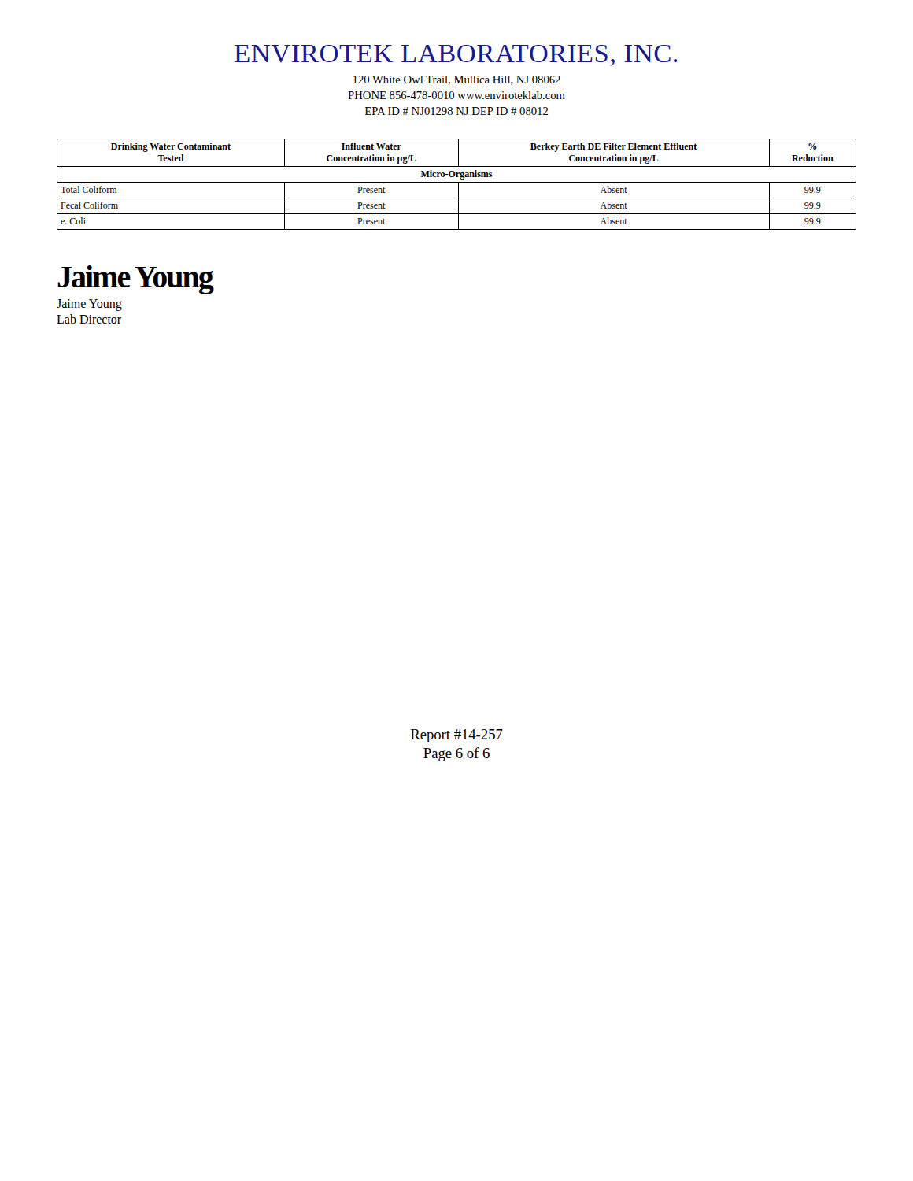ENVIROTEK LABORATORIES, INC.
120 White Owl Trail, Mullica Hill, NJ 08062
PHONE 856-478-0010 www.enviroteklab.com
EPA ID # NJ01298 NJ DEP ID # 08012
| Drinking Water Contaminant Tested | Influent Water Concentration in µg/L | Berkey Earth DE Filter Element Effluent Concentration in µg/L | % Reduction |
| --- | --- | --- | --- |
| Micro-Organisms |
| Total Coliform | Present | Absent | 99.9 |
| Fecal Coliform | Present | Absent | 99.9 |
| e. Coli | Present | Absent | 99.9 |
Jaime Young
Jaime Young
Lab Director
Report #14-257
Page 6 of 6